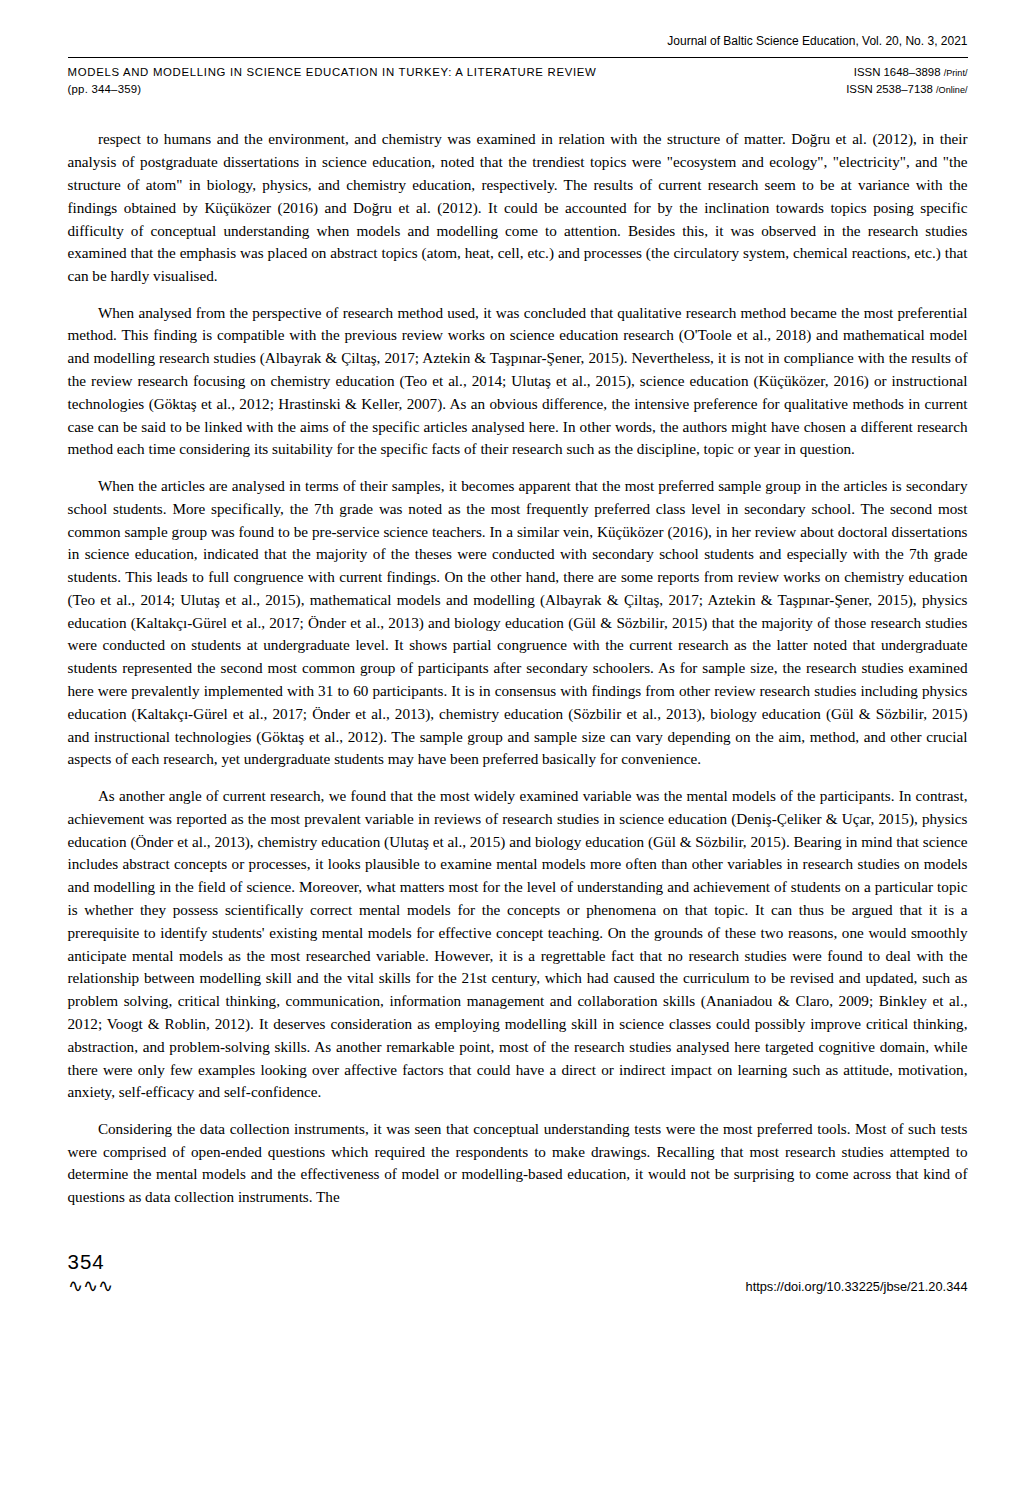Journal of Baltic Science Education, Vol. 20, No. 3, 2021
Models and modelling in science education in Turkey: a literature review (pp. 344–359)
ISSN 1648–3898 /Print/
ISSN 2538–7138 /Online/
respect to humans and the environment, and chemistry was examined in relation with the structure of matter. Doğru et al. (2012), in their analysis of postgraduate dissertations in science education, noted that the trendiest topics were "ecosystem and ecology", "electricity", and "the structure of atom" in biology, physics, and chemistry education, respectively. The results of current research seem to be at variance with the findings obtained by Küçüközer (2016) and Doğru et al. (2012). It could be accounted for by the inclination towards topics posing specific difficulty of conceptual understanding when models and modelling come to attention. Besides this, it was observed in the research studies examined that the emphasis was placed on abstract topics (atom, heat, cell, etc.) and processes (the circulatory system, chemical reactions, etc.) that can be hardly visualised.
When analysed from the perspective of research method used, it was concluded that qualitative research method became the most preferential method. This finding is compatible with the previous review works on science education research (O'Toole et al., 2018) and mathematical model and modelling research studies (Albayrak & Çiltaş, 2017; Aztekin & Taşpınar-Şener, 2015). Nevertheless, it is not in compliance with the results of the review research focusing on chemistry education (Teo et al., 2014; Ulutaş et al., 2015), science education (Küçüközer, 2016) or instructional technologies (Göktaş et al., 2012; Hrastinski & Keller, 2007). As an obvious difference, the intensive preference for qualitative methods in current case can be said to be linked with the aims of the specific articles analysed here. In other words, the authors might have chosen a different research method each time considering its suitability for the specific facts of their research such as the discipline, topic or year in question.
When the articles are analysed in terms of their samples, it becomes apparent that the most preferred sample group in the articles is secondary school students. More specifically, the 7th grade was noted as the most frequently preferred class level in secondary school. The second most common sample group was found to be pre-service science teachers. In a similar vein, Küçüközer (2016), in her review about doctoral dissertations in science education, indicated that the majority of the theses were conducted with secondary school students and especially with the 7th grade students. This leads to full congruence with current findings. On the other hand, there are some reports from review works on chemistry education (Teo et al., 2014; Ulutaş et al., 2015), mathematical models and modelling (Albayrak & Çiltaş, 2017; Aztekin & Taşpınar-Şener, 2015), physics education (Kaltakçı-Gürel et al., 2017; Önder et al., 2013) and biology education (Gül & Sözbilir, 2015) that the majority of those research studies were conducted on students at undergraduate level. It shows partial congruence with the current research as the latter noted that undergraduate students represented the second most common group of participants after secondary schoolers. As for sample size, the research studies examined here were prevalently implemented with 31 to 60 participants. It is in consensus with findings from other review research studies including physics education (Kaltakçı-Gürel et al., 2017; Önder et al., 2013), chemistry education (Sözbilir et al., 2013), biology education (Gül & Sözbilir, 2015) and instructional technologies (Göktaş et al., 2012). The sample group and sample size can vary depending on the aim, method, and other crucial aspects of each research, yet undergraduate students may have been preferred basically for convenience.
As another angle of current research, we found that the most widely examined variable was the mental models of the participants. In contrast, achievement was reported as the most prevalent variable in reviews of research studies in science education (Deniş-Çeliker & Uçar, 2015), physics education (Önder et al., 2013), chemistry education (Ulutaş et al., 2015) and biology education (Gül & Sözbilir, 2015). Bearing in mind that science includes abstract concepts or processes, it looks plausible to examine mental models more often than other variables in research studies on models and modelling in the field of science. Moreover, what matters most for the level of understanding and achievement of students on a particular topic is whether they possess scientifically correct mental models for the concepts or phenomena on that topic. It can thus be argued that it is a prerequisite to identify students' existing mental models for effective concept teaching. On the grounds of these two reasons, one would smoothly anticipate mental models as the most researched variable. However, it is a regrettable fact that no research studies were found to deal with the relationship between modelling skill and the vital skills for the 21st century, which had caused the curriculum to be revised and updated, such as problem solving, critical thinking, communication, information management and collaboration skills (Ananiadou & Claro, 2009; Binkley et al., 2012; Voogt & Roblin, 2012). It deserves consideration as employing modelling skill in science classes could possibly improve critical thinking, abstraction, and problem-solving skills. As another remarkable point, most of the research studies analysed here targeted cognitive domain, while there were only few examples looking over affective factors that could have a direct or indirect impact on learning such as attitude, motivation, anxiety, self-efficacy and self-confidence.
Considering the data collection instruments, it was seen that conceptual understanding tests were the most preferred tools. Most of such tests were comprised of open-ended questions which required the respondents to make drawings. Recalling that most research studies attempted to determine the mental models and the effectiveness of model or modelling-based education, it would not be surprising to come across that kind of questions as data collection instruments. The
354
∿∿∿
https://doi.org/10.33225/jbse/21.20.344